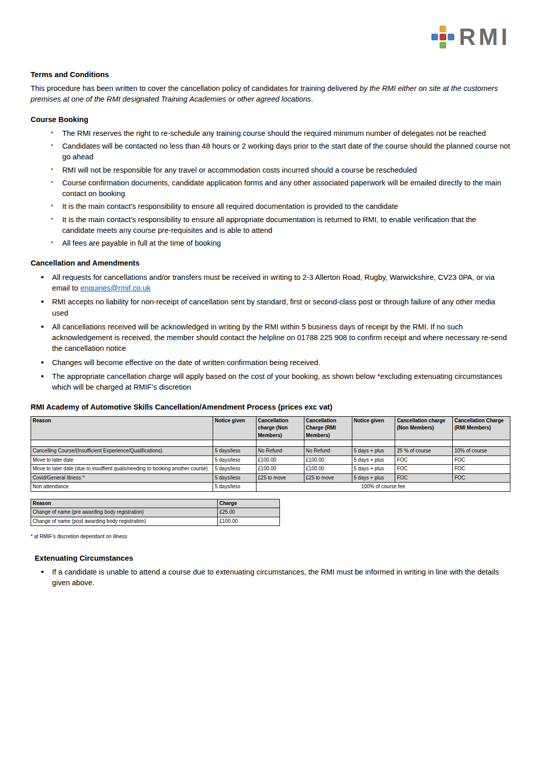RMI
Terms and Conditions
This procedure has been written to cover the cancellation policy of candidates for training delivered by the RMI either on site at the customers premises at one of the RMI designated Training Academies or other agreed locations.
Course Booking
The RMI reserves the right to re-schedule any training course should the required minimum number of delegates not be reached
Candidates will be contacted no less than 48 hours or 2 working days prior to the start date of the course should the planned course not go ahead
RMI will not be responsible for any travel or accommodation costs incurred should a course be rescheduled
Course confirmation documents, candidate application forms and any other associated paperwork will be emailed directly to the main contact on booking
It is the main contact's responsibility to ensure all required documentation is provided to the candidate
It is the main contact's responsibility to ensure all appropriate documentation is returned to RMI, to enable verification that the candidate meets any course pre-requisites and is able to attend
All fees are payable in full at the time of booking
Cancellation and Amendments
All requests for cancellations and/or transfers must be received in writing to 2-3 Allerton Road, Rugby, Warwickshire, CV23 0PA, or via email to enquiries@rmif.co.uk
RMI accepts no liability for non-receipt of cancellation sent by standard, first or second-class post or through failure of any other media used
All cancellations received will be acknowledged in writing by the RMI within 5 business days of receipt by the RMI. If no such acknowledgement is received, the member should contact the helpline on 01788 225 908 to confirm receipt and where necessary re-send the cancellation notice
Changes will become effective on the date of written confirmation being received.
The appropriate cancellation charge will apply based on the cost of your booking, as shown below *excluding extenuating circumstances which will be charged at RMIF’s discretion
RMI Academy of Automotive Skills Cancellation/Amendment Process (prices exc vat)
| Reason | Notice given | Cancellation charge (Non Members) | Cancellation Charge (RMI Members) | Notice given | Cancellation charge (Non Members) | Cancellation Charge (RMI Members) |
| --- | --- | --- | --- | --- | --- | --- |
| Cancelling Course/(Insufficient Experience/Qualifications) | 5 days/less | No Refund | No Refund | 5 days + plus | 25 % of course | 10% of course |
| Move to later date | 5 days/less | £100.00 | £100.00 | 5 days + plus | FOC | FOC |
| Move to later date (due to insuffient quals/needing to booking another course) | 5 days/less | £100.00 | £100.00 | 5 days + plus | FOC | FOC |
| Covid/General Illness * | 5 days/less | £25 to move | £25 to move | 5 days + plus | FOC | FOC |
| Non attendance | 5 days/less | 100% of course fee |
| Reason | Charge |
| --- | --- |
| Change of name (pre awarding body registration) | £25.00 |
| Change of name (post awarding body registration) | £100.00 |
* at RMIF's discretion dependant on illness
Extenuating Circumstances
If a candidate is unable to attend a course due to extenuating circumstances, the RMI must be informed in writing in line with the details given above.